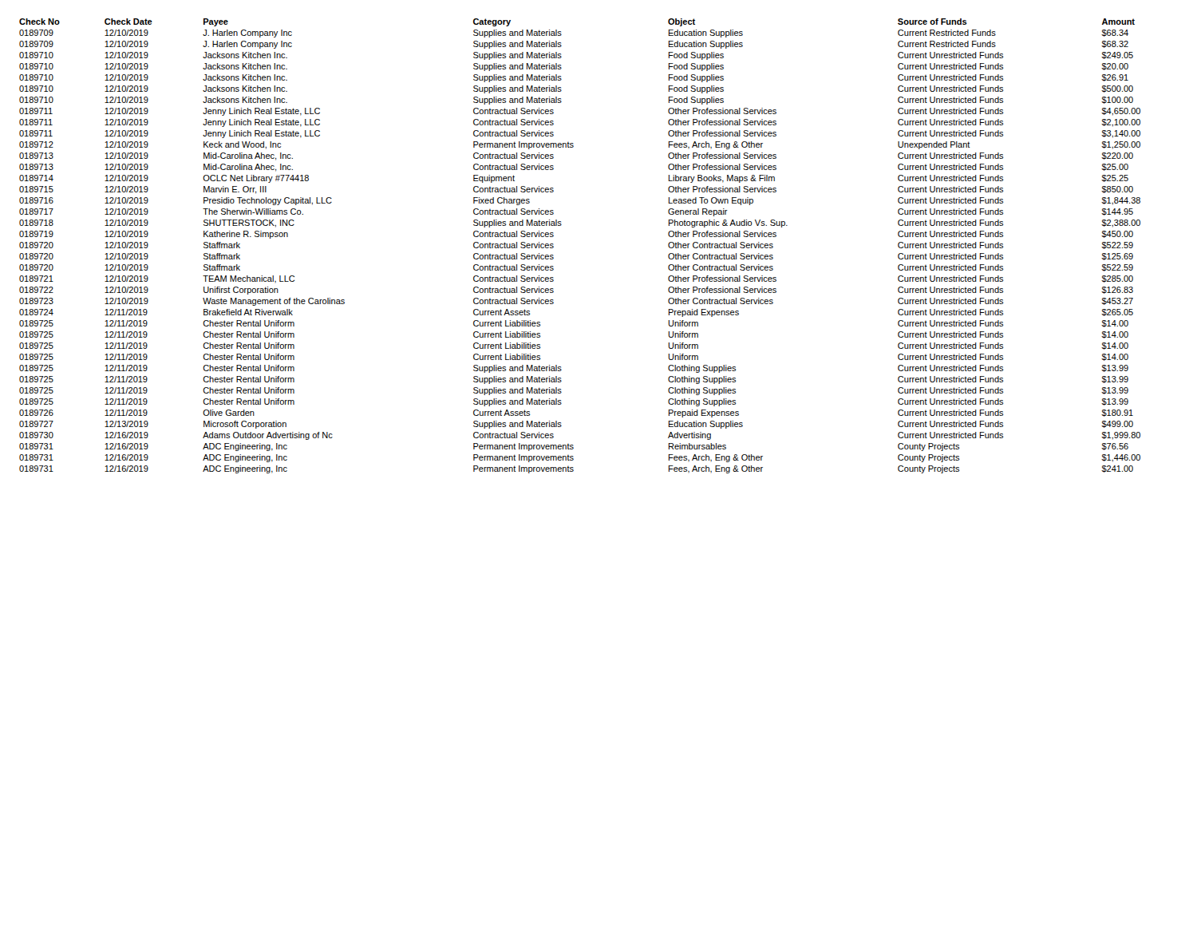| Check No | Check Date | Payee | Category | Object | Source of Funds | Amount |
| --- | --- | --- | --- | --- | --- | --- |
| 0189709 | 12/10/2019 | J. Harlen Company Inc | Supplies and Materials | Education Supplies | Current Restricted Funds | $68.34 |
| 0189709 | 12/10/2019 | J. Harlen Company Inc | Supplies and Materials | Education Supplies | Current Restricted Funds | $68.32 |
| 0189710 | 12/10/2019 | Jacksons Kitchen Inc. | Supplies and Materials | Food Supplies | Current Unrestricted Funds | $249.05 |
| 0189710 | 12/10/2019 | Jacksons Kitchen Inc. | Supplies and Materials | Food Supplies | Current Unrestricted Funds | $20.00 |
| 0189710 | 12/10/2019 | Jacksons Kitchen Inc. | Supplies and Materials | Food Supplies | Current Unrestricted Funds | $26.91 |
| 0189710 | 12/10/2019 | Jacksons Kitchen Inc. | Supplies and Materials | Food Supplies | Current Unrestricted Funds | $500.00 |
| 0189710 | 12/10/2019 | Jacksons Kitchen Inc. | Supplies and Materials | Food Supplies | Current Unrestricted Funds | $100.00 |
| 0189711 | 12/10/2019 | Jenny Linich Real Estate, LLC | Contractual Services | Other Professional Services | Current Unrestricted Funds | $4,650.00 |
| 0189711 | 12/10/2019 | Jenny Linich Real Estate, LLC | Contractual Services | Other Professional Services | Current Unrestricted Funds | $2,100.00 |
| 0189711 | 12/10/2019 | Jenny Linich Real Estate, LLC | Contractual Services | Other Professional Services | Current Unrestricted Funds | $3,140.00 |
| 0189712 | 12/10/2019 | Keck and Wood, Inc | Permanent Improvements | Fees, Arch, Eng & Other | Unexpended Plant | $1,250.00 |
| 0189713 | 12/10/2019 | Mid-Carolina Ahec, Inc. | Contractual Services | Other Professional Services | Current Unrestricted Funds | $220.00 |
| 0189713 | 12/10/2019 | Mid-Carolina Ahec, Inc. | Contractual Services | Other Professional Services | Current Unrestricted Funds | $25.00 |
| 0189714 | 12/10/2019 | OCLC Net Library #774418 | Equipment | Library Books, Maps & Film | Current Unrestricted Funds | $25.25 |
| 0189715 | 12/10/2019 | Marvin E. Orr, III | Contractual Services | Other Professional Services | Current Unrestricted Funds | $850.00 |
| 0189716 | 12/10/2019 | Presidio Technology Capital, LLC | Fixed Charges | Leased To Own Equip | Current Unrestricted Funds | $1,844.38 |
| 0189717 | 12/10/2019 | The Sherwin-Williams Co. | Contractual Services | General Repair | Current Unrestricted Funds | $144.95 |
| 0189718 | 12/10/2019 | SHUTTERSTOCK, INC | Supplies and Materials | Photographic & Audio Vs. Sup. | Current Unrestricted Funds | $2,388.00 |
| 0189719 | 12/10/2019 | Katherine R. Simpson | Contractual Services | Other Professional Services | Current Unrestricted Funds | $450.00 |
| 0189720 | 12/10/2019 | Staffmark | Contractual Services | Other Contractual Services | Current Unrestricted Funds | $522.59 |
| 0189720 | 12/10/2019 | Staffmark | Contractual Services | Other Contractual Services | Current Unrestricted Funds | $125.69 |
| 0189720 | 12/10/2019 | Staffmark | Contractual Services | Other Contractual Services | Current Unrestricted Funds | $522.59 |
| 0189721 | 12/10/2019 | TEAM Mechanical, LLC | Contractual Services | Other Professional Services | Current Unrestricted Funds | $285.00 |
| 0189722 | 12/10/2019 | Unifirst Corporation | Contractual Services | Other Professional Services | Current Unrestricted Funds | $126.83 |
| 0189723 | 12/10/2019 | Waste Management of the Carolinas | Contractual Services | Other Contractual Services | Current Unrestricted Funds | $453.27 |
| 0189724 | 12/11/2019 | Brakefield At Riverwalk | Current Assets | Prepaid Expenses | Current Unrestricted Funds | $265.05 |
| 0189725 | 12/11/2019 | Chester Rental Uniform | Current Liabilities | Uniform | Current Unrestricted Funds | $14.00 |
| 0189725 | 12/11/2019 | Chester Rental Uniform | Current Liabilities | Uniform | Current Unrestricted Funds | $14.00 |
| 0189725 | 12/11/2019 | Chester Rental Uniform | Current Liabilities | Uniform | Current Unrestricted Funds | $14.00 |
| 0189725 | 12/11/2019 | Chester Rental Uniform | Current Liabilities | Uniform | Current Unrestricted Funds | $14.00 |
| 0189725 | 12/11/2019 | Chester Rental Uniform | Supplies and Materials | Clothing Supplies | Current Unrestricted Funds | $13.99 |
| 0189725 | 12/11/2019 | Chester Rental Uniform | Supplies and Materials | Clothing Supplies | Current Unrestricted Funds | $13.99 |
| 0189725 | 12/11/2019 | Chester Rental Uniform | Supplies and Materials | Clothing Supplies | Current Unrestricted Funds | $13.99 |
| 0189725 | 12/11/2019 | Chester Rental Uniform | Supplies and Materials | Clothing Supplies | Current Unrestricted Funds | $13.99 |
| 0189726 | 12/11/2019 | Olive Garden | Current Assets | Prepaid Expenses | Current Unrestricted Funds | $180.91 |
| 0189727 | 12/13/2019 | Microsoft Corporation | Supplies and Materials | Education Supplies | Current Unrestricted Funds | $499.00 |
| 0189730 | 12/16/2019 | Adams Outdoor Advertising of Nc | Contractual Services | Advertising | Current Unrestricted Funds | $1,999.80 |
| 0189731 | 12/16/2019 | ADC Engineering, Inc | Permanent Improvements | Reimbursables | County Projects | $76.56 |
| 0189731 | 12/16/2019 | ADC Engineering, Inc | Permanent Improvements | Fees, Arch, Eng & Other | County Projects | $1,446.00 |
| 0189731 | 12/16/2019 | ADC Engineering, Inc | Permanent Improvements | Fees, Arch, Eng & Other | County Projects | $241.00 |